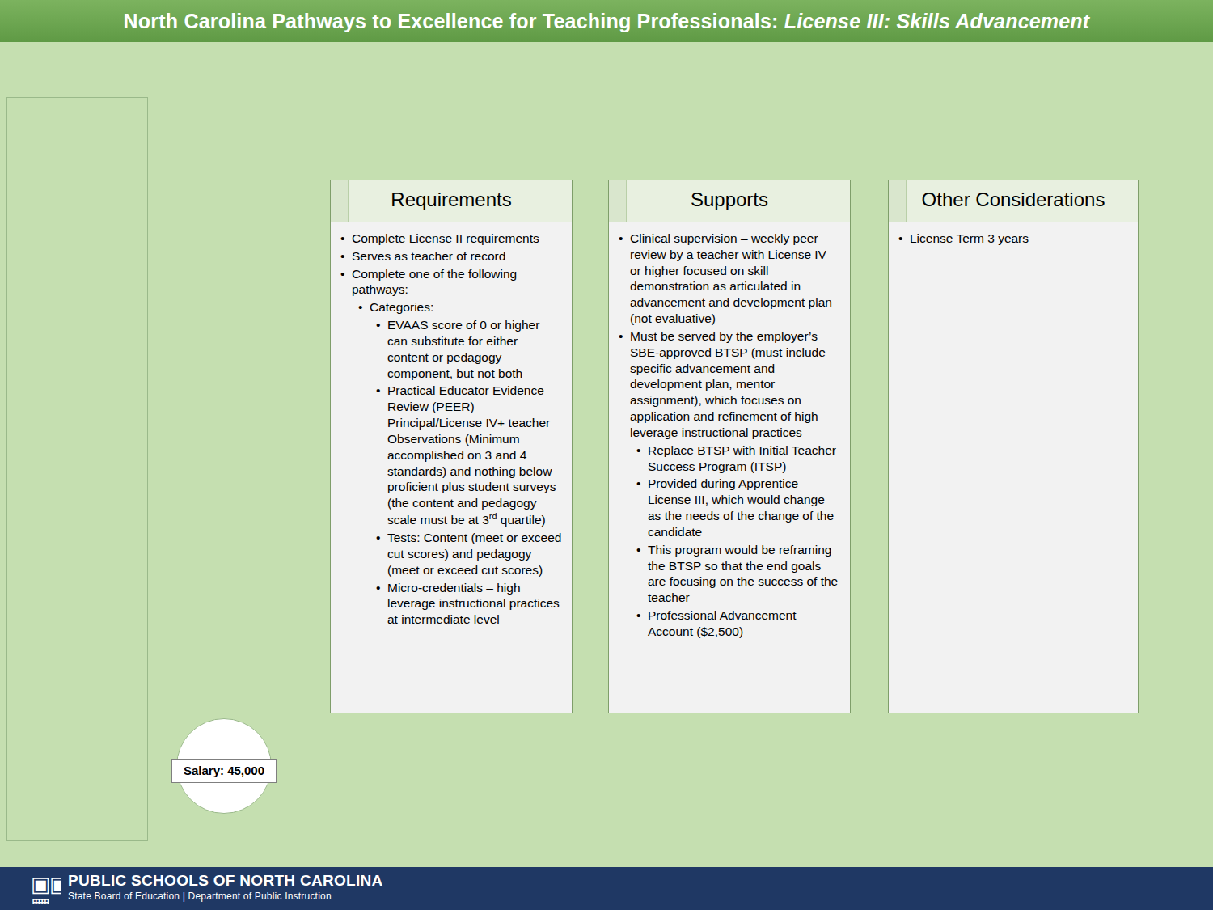North Carolina Pathways to Excellence for Teaching Professionals: License III: Skills Advancement
Salary: 45,000
Requirements
Complete License II requirements
Serves as teacher of record
Complete one of the following pathways:
Categories:
EVAAS score of 0 or higher can substitute for either content or pedagogy component, but not both
Practical Educator Evidence Review (PEER) – Principal/License IV+ teacher Observations (Minimum accomplished on 3 and 4 standards) and nothing below proficient plus student surveys (the content and pedagogy scale must be at 3rd quartile)
Tests: Content (meet or exceed cut scores) and pedagogy (meet or exceed cut scores)
Micro-credentials – high leverage instructional practices at intermediate level
Supports
Clinical supervision – weekly peer review by a teacher with License IV or higher focused on skill demonstration as articulated in advancement and development plan (not evaluative)
Must be served by the employer’s SBE-approved BTSP (must include specific advancement and development plan, mentor assignment), which focuses on application and refinement of high leverage instructional practices
Replace BTSP with Initial Teacher Success Program (ITSP)
Provided during Apprentice – License III, which would change as the needs of the change of the candidate
This program would be reframing the BTSP so that the end goals are focusing on the success of the teacher
Professional Advancement Account ($2,500)
Other Considerations
License Term 3 years
▣▣▣
▦
PUBLIC SCHOOLS OF NORTH CAROLINA
State Board of Education | Department of Public Instruction